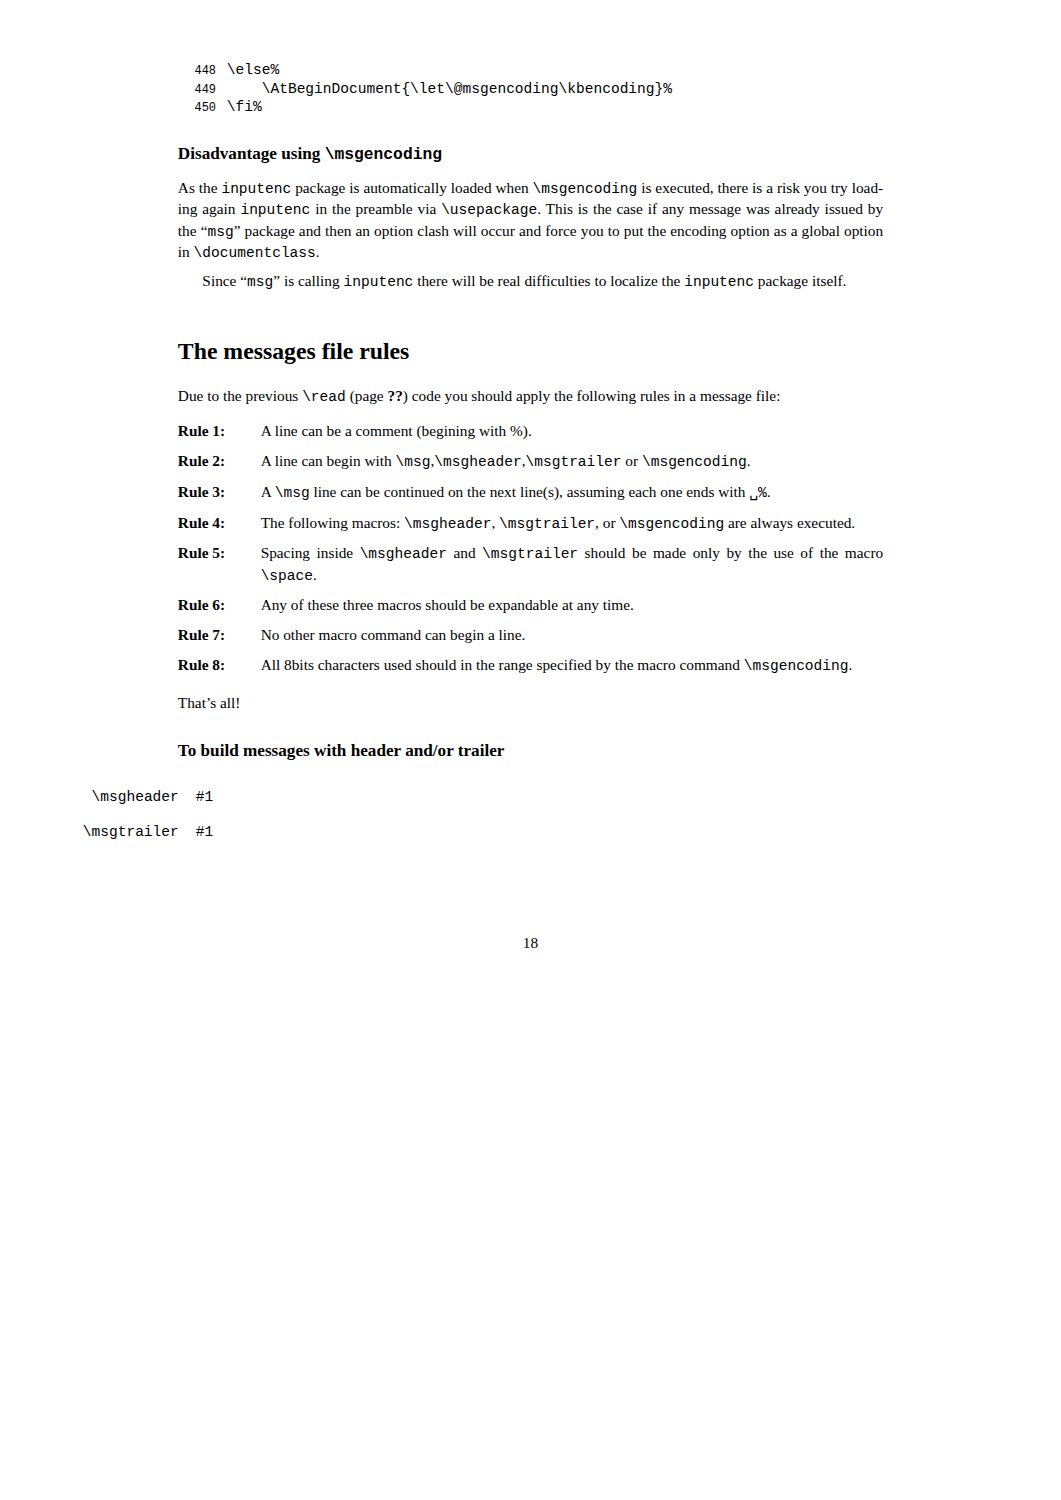448\else%
449 \AtBeginDocument{\let\@msgencoding\kbencoding}%
450\fi%
Disadvantage using \msgencoding
As the inputenc package is automatically loaded when \msgencoding is executed, there is a risk you try loading again inputenc in the preamble via \usepackage. This is the case if any message was already issued by the “msg” package and then an option clash will occur and force you to put the encoding option as a global option in \documentclass.
Since “msg” is calling inputenc there will be real difficulties to localize the inputenc package itself.
The messages file rules
Due to the previous \read (page ??) code you should apply the following rules in a message file:
Rule 1:
A line can be a comment (begining with %).
Rule 2:
A line can begin with \msg,\msgheader,\msgtrailer or \msgencoding.
Rule 3:
A \msg line can be continued on the next line(s), assuming each one ends with ␣%.
Rule 4:
The following macros: \msgheader, \msgtrailer, or \msgencoding are always executed.
Rule 5:
Spacing inside \msgheader and \msgtrailer should be made only by the use of the macro \space.
Rule 6:
Any of these three macros should be expandable at any time.
Rule 7:
No other macro command can begin a line.
Rule 8:
All 8bits characters used should in the range specified by the macro command \msgencoding.
That’s all!
To build messages with header and/or trailer
| \msgheader | #1 | |
| \msgtrailer | #1 | |
18